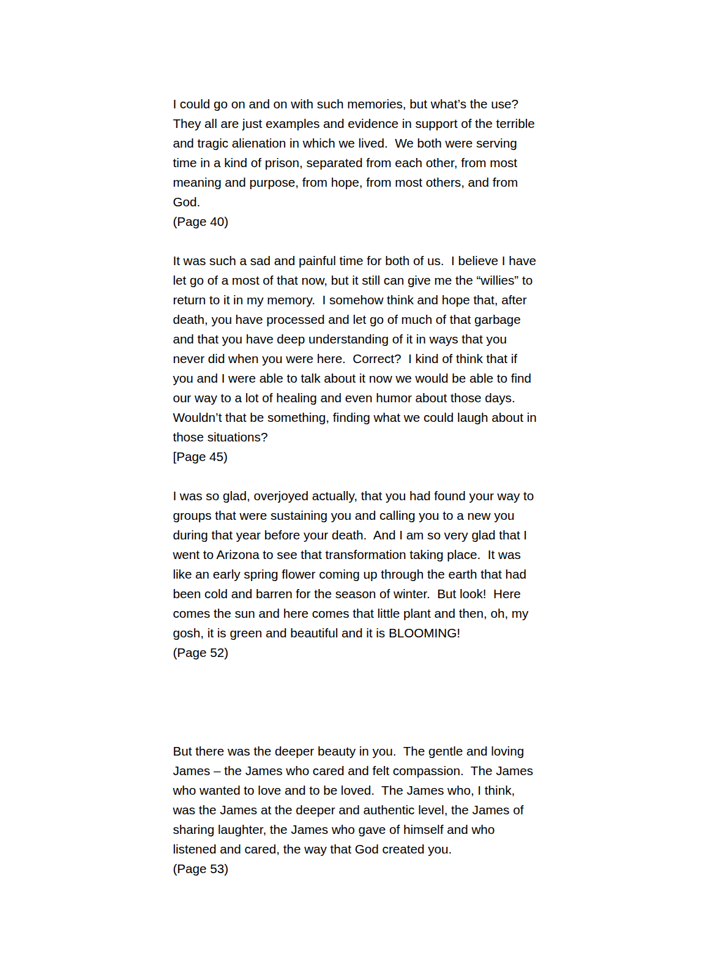I could go on and on with such memories, but what’s the use? They all are just examples and evidence in support of the terrible and tragic alienation in which we lived. We both were serving time in a kind of prison, separated from each other, from most meaning and purpose, from hope, from most others, and from God.
(Page 40)
It was such a sad and painful time for both of us. I believe I have let go of a most of that now, but it still can give me the “willies” to return to it in my memory. I somehow think and hope that, after death, you have processed and let go of much of that garbage and that you have deep understanding of it in ways that you never did when you were here. Correct? I kind of think that if you and I were able to talk about it now we would be able to find our way to a lot of healing and even humor about those days. Wouldn’t that be something, finding what we could laugh about in those situations?
[Page 45)
I was so glad, overjoyed actually, that you had found your way to groups that were sustaining you and calling you to a new you during that year before your death. And I am so very glad that I went to Arizona to see that transformation taking place. It was like an early spring flower coming up through the earth that had been cold and barren for the season of winter. But look! Here comes the sun and here comes that little plant and then, oh, my gosh, it is green and beautiful and it is BLOOMING!
(Page 52)
But there was the deeper beauty in you. The gentle and loving James – the James who cared and felt compassion. The James who wanted to love and to be loved. The James who, I think, was the James at the deeper and authentic level, the James of sharing laughter, the James who gave of himself and who listened and cared, the way that God created you.
(Page 53)